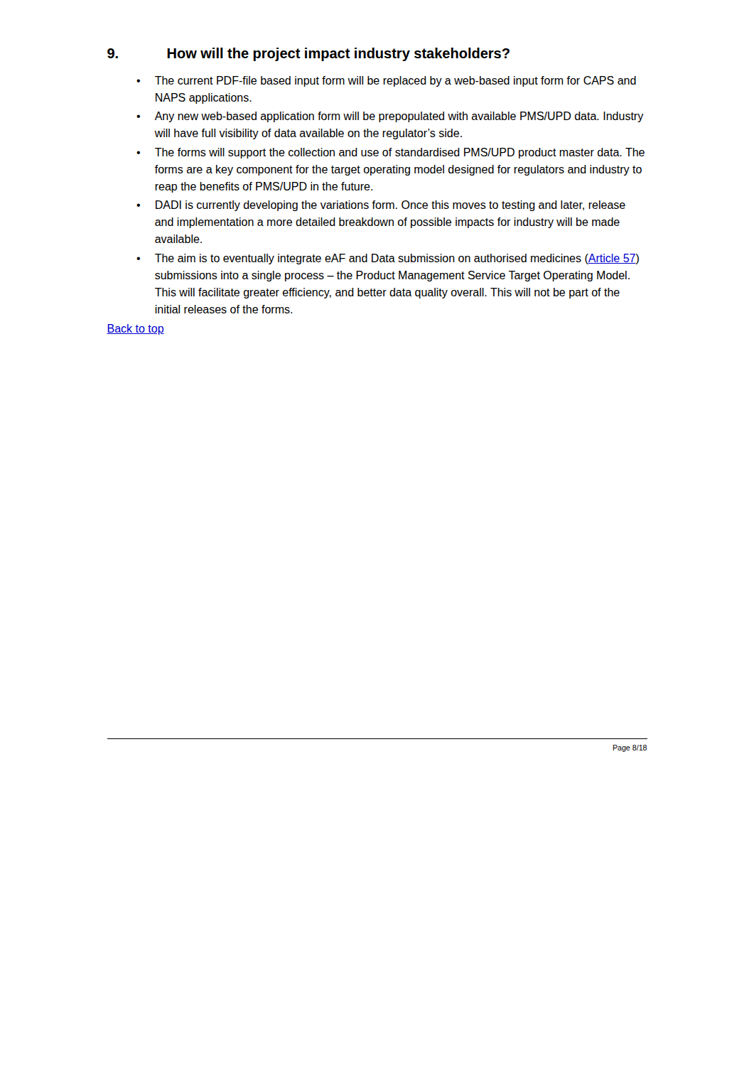9. How will the project impact industry stakeholders?
The current PDF-file based input form will be replaced by a web-based input form for CAPS and NAPS applications.
Any new web-based application form will be prepopulated with available PMS/UPD data. Industry will have full visibility of data available on the regulator’s side.
The forms will support the collection and use of standardised PMS/UPD product master data. The forms are a key component for the target operating model designed for regulators and industry to reap the benefits of PMS/UPD in the future.
DADI is currently developing the variations form. Once this moves to testing and later, release and implementation a more detailed breakdown of possible impacts for industry will be made available.
The aim is to eventually integrate eAF and Data submission on authorised medicines (Article 57) submissions into a single process – the Product Management Service Target Operating Model. This will facilitate greater efficiency, and better data quality overall. This will not be part of the initial releases of the forms.
Back to top
Page 8/18